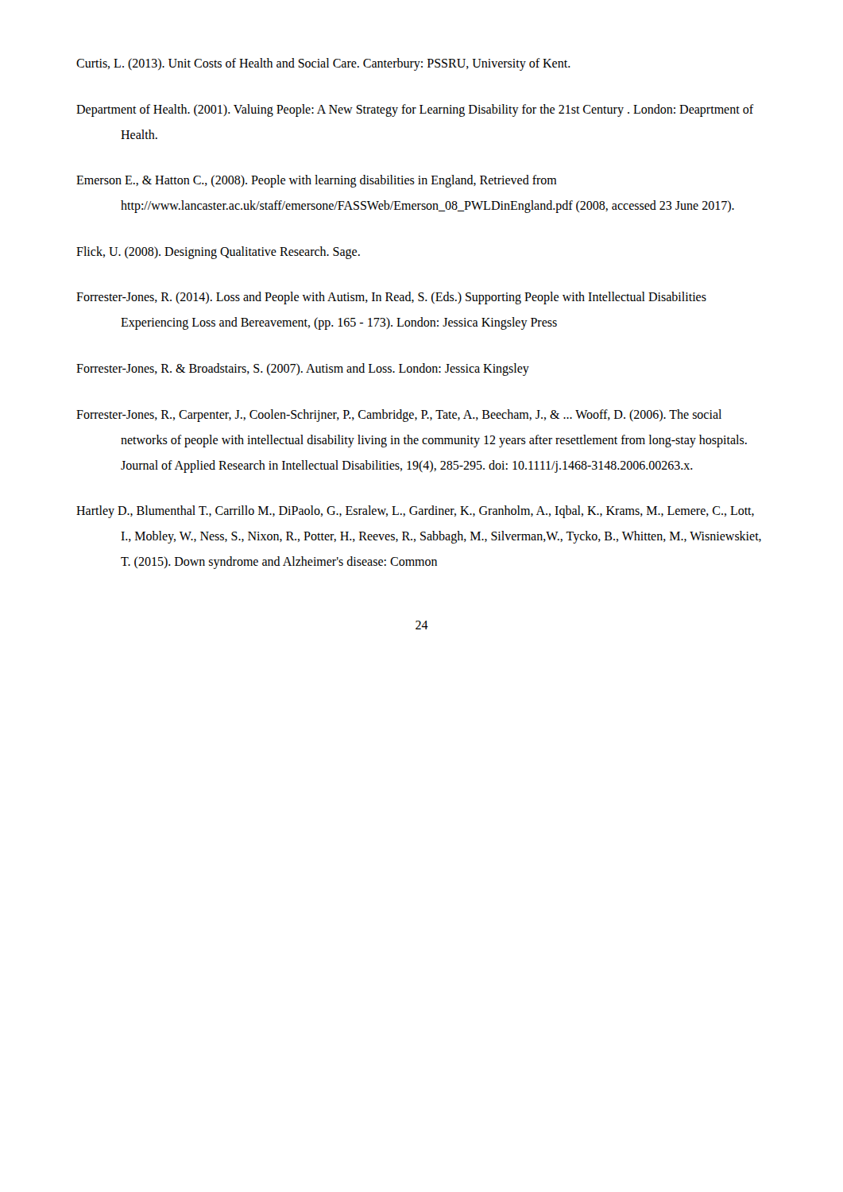Curtis, L. (2013). Unit Costs of Health and Social Care. Canterbury: PSSRU, University of Kent.
Department of Health. (2001). Valuing People: A New Strategy for Learning Disability for the 21st Century . London: Deaprtment of Health.
Emerson E., & Hatton C., (2008). People with learning disabilities in England, Retrieved from http://www.lancaster.ac.uk/staff/emersone/FASSWeb/Emerson_08_PWLDinEngland.pdf (2008, accessed 23 June 2017).
Flick, U. (2008). Designing Qualitative Research. Sage.
Forrester-Jones, R. (2014). Loss and People with Autism, In Read, S. (Eds.) Supporting People with Intellectual Disabilities Experiencing Loss and Bereavement, (pp. 165 - 173). London: Jessica Kingsley Press
Forrester-Jones, R. & Broadstairs, S. (2007). Autism and Loss. London: Jessica Kingsley
Forrester-Jones, R., Carpenter, J., Coolen‐Schrijner, P., Cambridge, P., Tate, A., Beecham, J., & ... Wooff, D. (2006). The social networks of people with intellectual disability living in the community 12 years after resettlement from long-stay hospitals. Journal of Applied Research in Intellectual Disabilities, 19(4), 285-295. doi: 10.1111/j.1468-3148.2006.00263.x.
Hartley D., Blumenthal T., Carrillo M., DiPaolo, G., Esralew, L., Gardiner, K., Granholm, A., Iqbal, K., Krams, M., Lemere, C., Lott, I., Mobley, W., Ness, S., Nixon, R., Potter, H., Reeves, R., Sabbagh, M., Silverman,W., Tycko, B., Whitten, M., Wisniewskiet, T. (2015). Down syndrome and Alzheimer's disease: Common
24